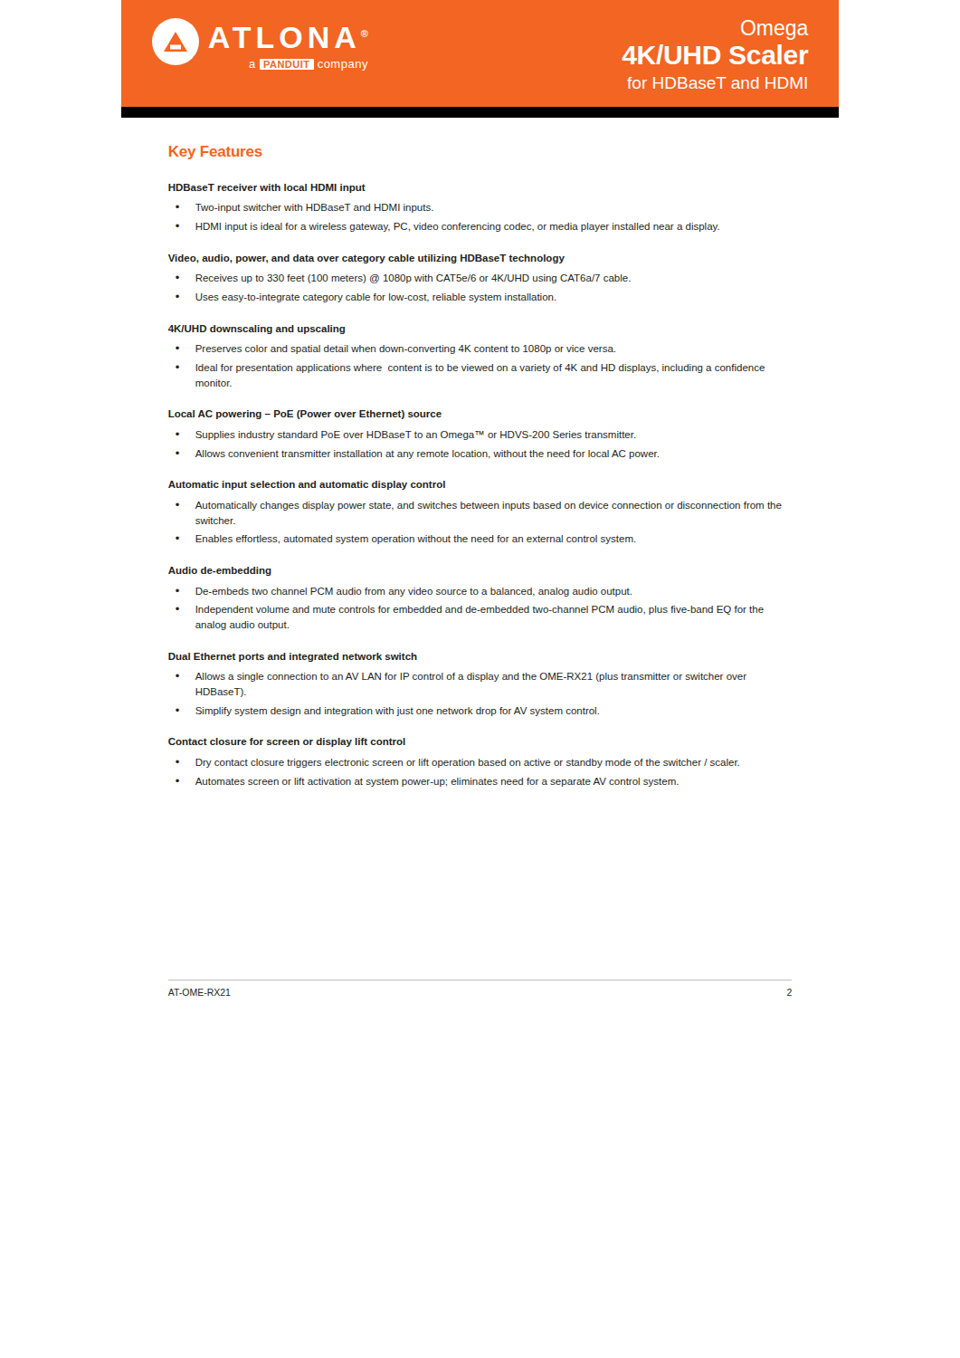ATLONA® a PANDUIT company
Omega 4K/UHD Scaler for HDBaseT and HDMI
Key Features
HDBaseT receiver with local HDMI input
Two-input switcher with HDBaseT and HDMI inputs.
HDMI input is ideal for a wireless gateway, PC, video conferencing codec, or media player installed near a display.
Video, audio, power, and data over category cable utilizing HDBaseT technology
Receives up to 330 feet (100 meters) @ 1080p with CAT5e/6 or 4K/UHD using CAT6a/7 cable.
Uses easy-to-integrate category cable for low-cost, reliable system installation.
4K/UHD downscaling and upscaling
Preserves color and spatial detail when down-converting 4K content to 1080p or vice versa.
Ideal for presentation applications where content is to be viewed on a variety of 4K and HD displays, including a confidence monitor.
Local AC powering – PoE (Power over Ethernet) source
Supplies industry standard PoE over HDBaseT to an Omega™ or HDVS-200 Series transmitter.
Allows convenient transmitter installation at any remote location, without the need for local AC power.
Automatic input selection and automatic display control
Automatically changes display power state, and switches between inputs based on device connection or disconnection from the switcher.
Enables effortless, automated system operation without the need for an external control system.
Audio de-embedding
De-embeds two channel PCM audio from any video source to a balanced, analog audio output.
Independent volume and mute controls for embedded and de-embedded two-channel PCM audio, plus five-band EQ for the analog audio output.
Dual Ethernet ports and integrated network switch
Allows a single connection to an AV LAN for IP control of a display and the OME-RX21 (plus transmitter or switcher over HDBaseT).
Simplify system design and integration with just one network drop for AV system control.
Contact closure for screen or display lift control
Dry contact closure triggers electronic screen or lift operation based on active or standby mode of the switcher / scaler.
Automates screen or lift activation at system power-up; eliminates need for a separate AV control system.
AT-OME-RX21 2